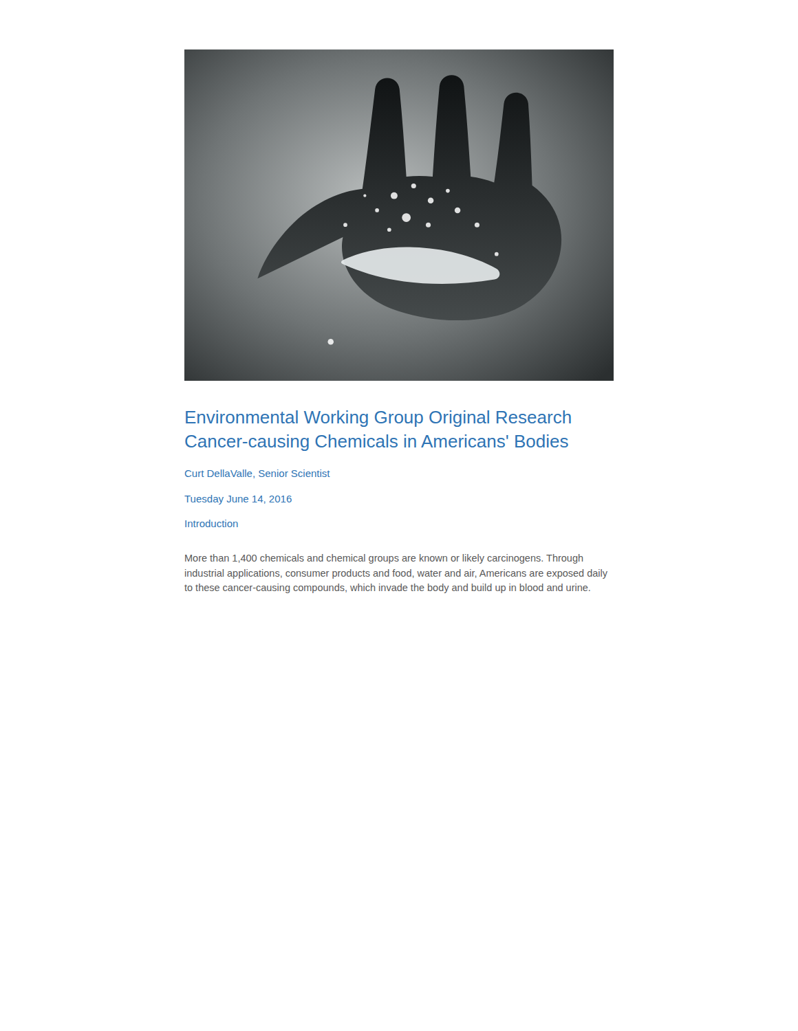Environmental Working Group Original Research
Cancer-causing Chemicals in Americans' Bodies
Curt DellaValle, Senior Scientist
Tuesday June 14, 2016
Introduction
More than 1,400 chemicals and chemical groups are known or likely carcinogens. Through industrial applications, consumer products and food, water and air, Americans are exposed daily to these cancer-causing compounds, which invade the body and build up in blood and urine.